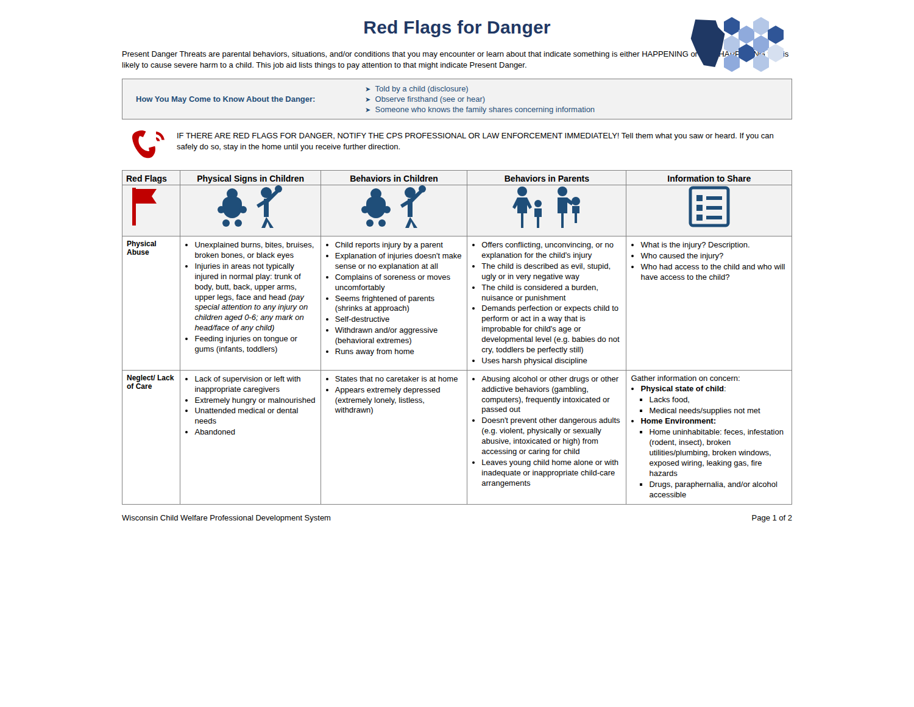Red Flags for Danger
Present Danger Threats are parental behaviors, situations, and/or conditions that you may encounter or learn about that indicate something is either HAPPENING or NOT HAPPENING that is likely to cause severe harm to a child. This job aid lists things to pay attention to that might indicate Present Danger.
How You May Come to Know About the Danger:
Told by a child (disclosure)
Observe firsthand (see or hear)
Someone who knows the family shares concerning information
IF THERE ARE RED FLAGS FOR DANGER, NOTIFY THE CPS PROFESSIONAL OR LAW ENFORCEMENT IMMEDIATELY! Tell them what you saw or heard. If you can safely do so, stay in the home until you receive further direction.
| Red Flags | Physical Signs in Children | Behaviors in Children | Behaviors in Parents | Information to Share |
| --- | --- | --- | --- | --- |
| Physical Abuse | Unexplained burns, bites, bruises, broken bones, or black eyes Injuries in areas not typically injured in normal play: trunk of body, butt, back, upper arms, upper legs, face and head (pay special attention to any injury on children aged 0-6; any mark on head/face of any child) Feeding injuries on tongue or gums (infants, toddlers) | Child reports injury by a parent Explanation of injuries doesn't make sense or no explanation at all Complains of soreness or moves uncomfortably Seems frightened of parents (shrinks at approach) Self-destructive Withdrawn and/or aggressive (behavioral extremes) Runs away from home | Offers conflicting, unconvincing, or no explanation for the child's injury The child is described as evil, stupid, ugly or in very negative way The child is considered a burden, nuisance or punishment Demands perfection or expects child to perform or act in a way that is improbable for child's age or developmental level (e.g. babies do not cry, toddlers be perfectly still) Uses harsh physical discipline | What is the injury? Description. Who caused the injury? Who had access to the child and who will have access to the child? |
| Neglect/ Lack of Care | Lack of supervision or left with inappropriate caregivers Extremely hungry or malnourished Unattended medical or dental needs Abandoned | States that no caretaker is at home Appears extremely depressed (extremely lonely, listless, withdrawn) | Abusing alcohol or other drugs or other addictive behaviors (gambling, computers), frequently intoxicated or passed out Doesn't prevent other dangerous adults (e.g. violent, physically or sexually abusive, intoxicated or high) from accessing or caring for child Leaves young child home alone or with inadequate or inappropriate child-care arrangements | Gather information on concern: Physical state of child : Lacks food, Medical needs/supplies not met Home Environment: Home uninhabitable: feces, infestation (rodent, insect), broken utilities/plumbing, broken windows, exposed wiring, leaking gas, fire hazards Drugs, paraphernalia, and/or alcohol accessible |
Wisconsin Child Welfare Professional Development System
Page 1 of 2